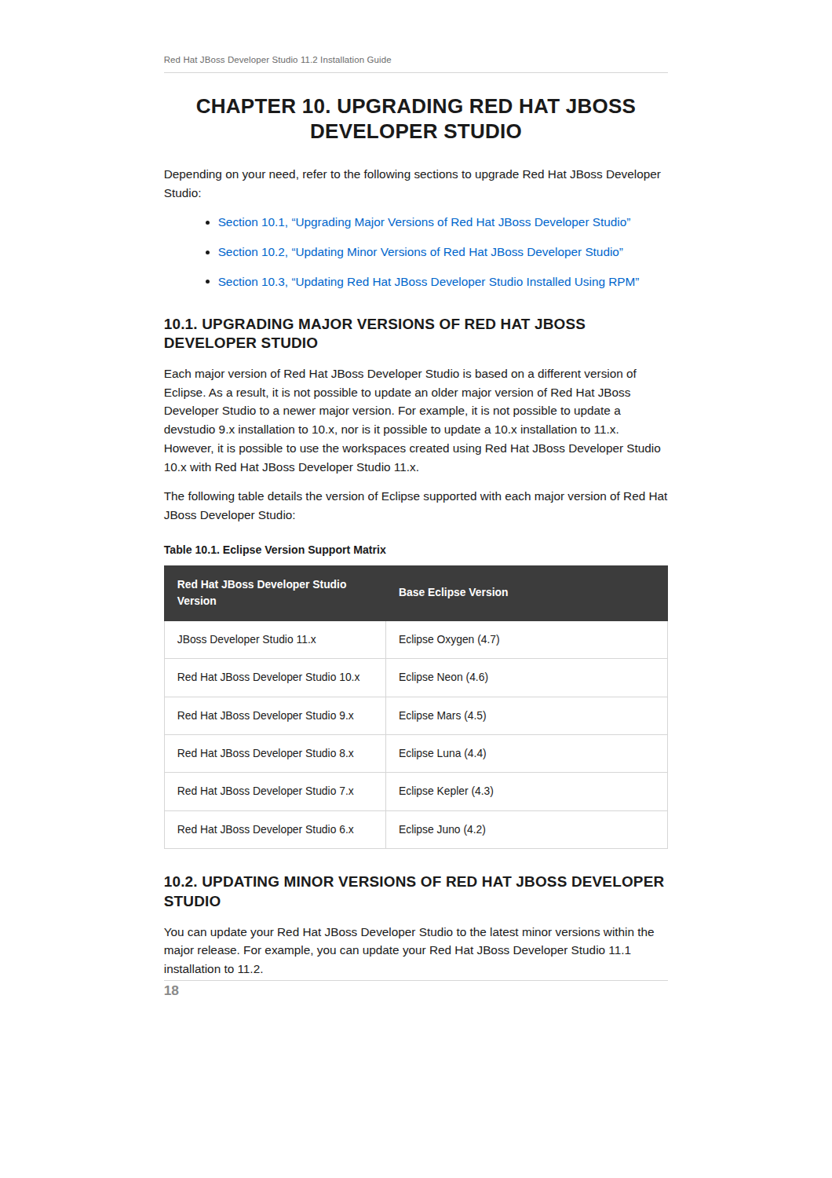Red Hat JBoss Developer Studio 11.2 Installation Guide
CHAPTER 10. UPGRADING RED HAT JBOSS DEVELOPER STUDIO
Depending on your need, refer to the following sections to upgrade Red Hat JBoss Developer Studio:
Section 10.1, “Upgrading Major Versions of Red Hat JBoss Developer Studio”
Section 10.2, “Updating Minor Versions of Red Hat JBoss Developer Studio”
Section 10.3, “Updating Red Hat JBoss Developer Studio Installed Using RPM”
10.1. UPGRADING MAJOR VERSIONS OF RED HAT JBOSS DEVELOPER STUDIO
Each major version of Red Hat JBoss Developer Studio is based on a different version of Eclipse. As a result, it is not possible to update an older major version of Red Hat JBoss Developer Studio to a newer major version. For example, it is not possible to update a devstudio 9.x installation to 10.x, nor is it possible to update a 10.x installation to 11.x. However, it is possible to use the workspaces created using Red Hat JBoss Developer Studio 10.x with Red Hat JBoss Developer Studio 11.x.
The following table details the version of Eclipse supported with each major version of Red Hat JBoss Developer Studio:
Table 10.1. Eclipse Version Support Matrix
| Red Hat JBoss Developer Studio Version | Base Eclipse Version |
| --- | --- |
| JBoss Developer Studio 11.x | Eclipse Oxygen (4.7) |
| Red Hat JBoss Developer Studio 10.x | Eclipse Neon (4.6) |
| Red Hat JBoss Developer Studio 9.x | Eclipse Mars (4.5) |
| Red Hat JBoss Developer Studio 8.x | Eclipse Luna (4.4) |
| Red Hat JBoss Developer Studio 7.x | Eclipse Kepler (4.3) |
| Red Hat JBoss Developer Studio 6.x | Eclipse Juno (4.2) |
10.2. UPDATING MINOR VERSIONS OF RED HAT JBOSS DEVELOPER STUDIO
You can update your Red Hat JBoss Developer Studio to the latest minor versions within the major release. For example, you can update your Red Hat JBoss Developer Studio 11.1 installation to 11.2.
18